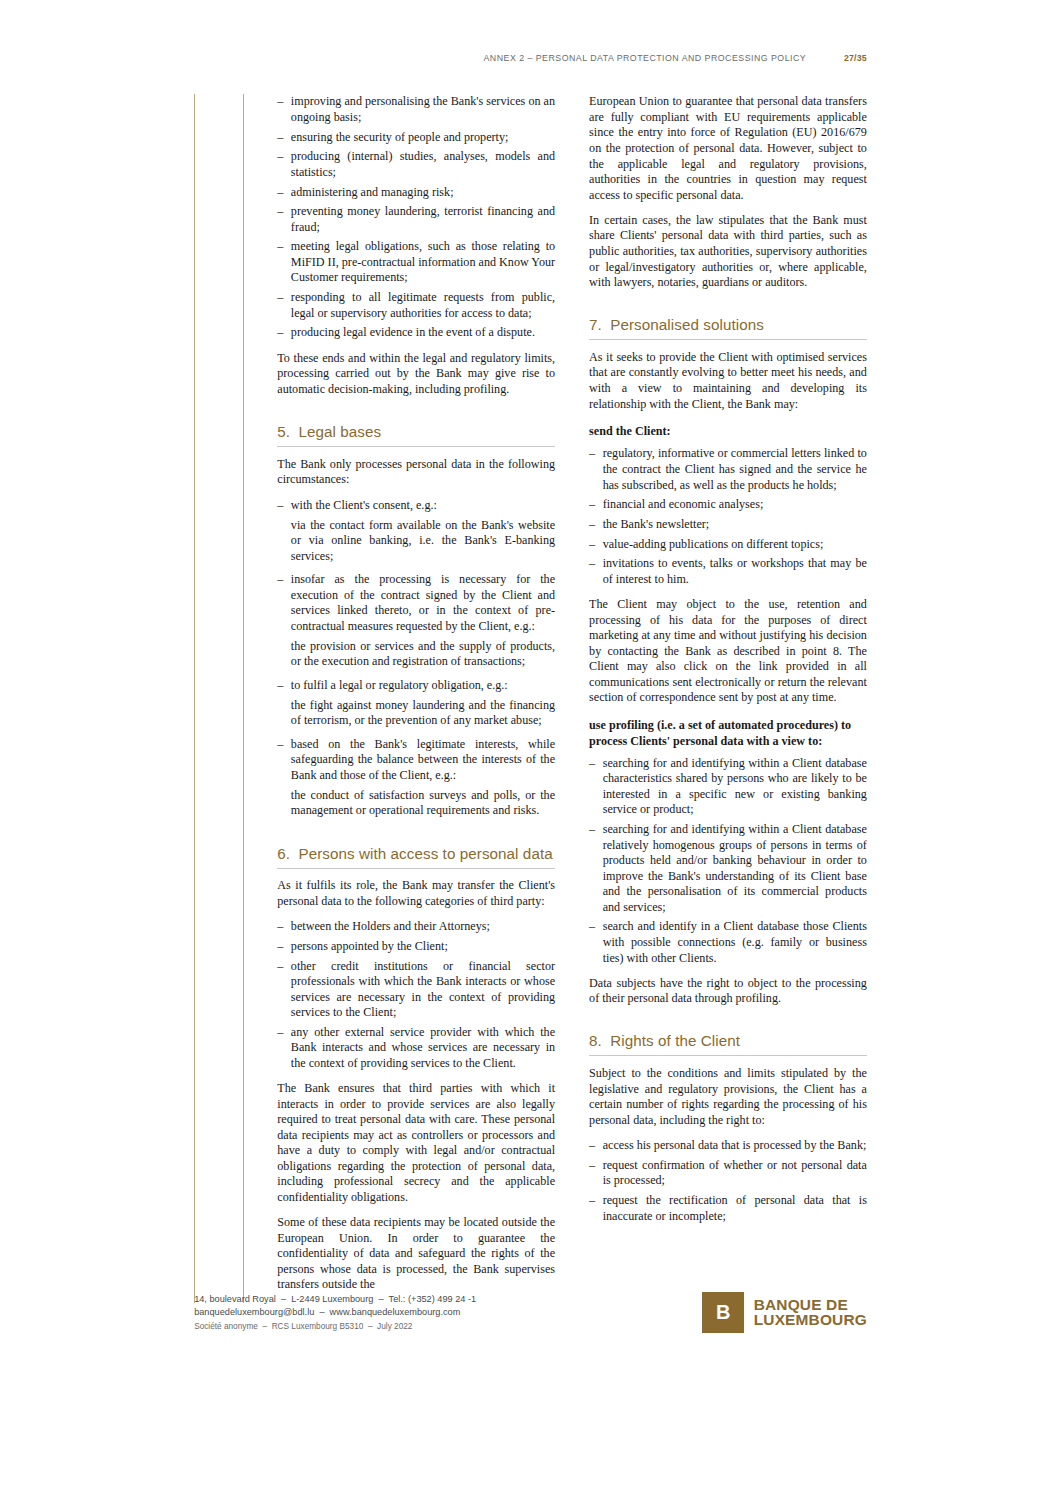Annex 2 – Personal data protection and processing policy 27/35
improving and personalising the Bank's services on an ongoing basis;
ensuring the security of people and property;
producing (internal) studies, analyses, models and statistics;
administering and managing risk;
preventing money laundering, terrorist financing and fraud;
meeting legal obligations, such as those relating to MiFID II, pre-contractual information and Know Your Customer requirements;
responding to all legitimate requests from public, legal or supervisory authorities for access to data;
producing legal evidence in the event of a dispute.
To these ends and within the legal and regulatory limits, processing carried out by the Bank may give rise to automatic decision-making, including profiling.
5. Legal bases
The Bank only processes personal data in the following circumstances:
with the Client's consent, e.g.:
via the contact form available on the Bank's website or via online banking, i.e. the Bank's E-banking services;
insofar as the processing is necessary for the execution of the contract signed by the Client and services linked thereto, or in the context of pre-contractual measures requested by the Client, e.g.:
the provision or services and the supply of products, or the execution and registration of transactions;
to fulfil a legal or regulatory obligation, e.g.:
the fight against money laundering and the financing of terrorism, or the prevention of any market abuse;
based on the Bank's legitimate interests, while safeguarding the balance between the interests of the Bank and those of the Client, e.g.:
the conduct of satisfaction surveys and polls, or the management or operational requirements and risks.
6. Persons with access to personal data
As it fulfils its role, the Bank may transfer the Client's personal data to the following categories of third party:
between the Holders and their Attorneys;
persons appointed by the Client;
other credit institutions or financial sector professionals with which the Bank interacts or whose services are necessary in the context of providing services to the Client;
any other external service provider with which the Bank interacts and whose services are necessary in the context of providing services to the Client.
The Bank ensures that third parties with which it interacts in order to provide services are also legally required to treat personal data with care. These personal data recipients may act as controllers or processors and have a duty to comply with legal and/or contractual obligations regarding the protection of personal data, including professional secrecy and the applicable confidentiality obligations.
Some of these data recipients may be located outside the European Union. In order to guarantee the confidentiality of data and safeguard the rights of the persons whose data is processed, the Bank supervises transfers outside the
European Union to guarantee that personal data transfers are fully compliant with EU requirements applicable since the entry into force of Regulation (EU) 2016/679 on the protection of personal data. However, subject to the applicable legal and regulatory provisions, authorities in the countries in question may request access to specific personal data.
In certain cases, the law stipulates that the Bank must share Clients' personal data with third parties, such as public authorities, tax authorities, supervisory authorities or legal/investigatory authorities or, where applicable, with lawyers, notaries, guardians or auditors.
7. Personalised solutions
As it seeks to provide the Client with optimised services that are constantly evolving to better meet his needs, and with a view to maintaining and developing its relationship with the Client, the Bank may:
send the Client:
regulatory, informative or commercial letters linked to the contract the Client has signed and the service he has subscribed, as well as the products he holds;
financial and economic analyses;
the Bank's newsletter;
value-adding publications on different topics;
invitations to events, talks or workshops that may be of interest to him.
The Client may object to the use, retention and processing of his data for the purposes of direct marketing at any time and without justifying his decision by contacting the Bank as described in point 8. The Client may also click on the link provided in all communications sent electronically or return the relevant section of correspondence sent by post at any time.
use profiling (i.e. a set of automated procedures) to process Clients' personal data with a view to:
searching for and identifying within a Client database characteristics shared by persons who are likely to be interested in a specific new or existing banking service or product;
searching for and identifying within a Client database relatively homogenous groups of persons in terms of products held and/or banking behaviour in order to improve the Bank's understanding of its Client base and the personalisation of its commercial products and services;
search and identify in a Client database those Clients with possible connections (e.g. family or business ties) with other Clients.
Data subjects have the right to object to the processing of their personal data through profiling.
8. Rights of the Client
Subject to the conditions and limits stipulated by the legislative and regulatory provisions, the Client has a certain number of rights regarding the processing of his personal data, including the right to:
access his personal data that is processed by the Bank;
request confirmation of whether or not personal data is processed;
request the rectification of personal data that is inaccurate or incomplete;
14, boulevard Royal – L-2449 Luxembourg – Tel.: (+352) 499 24 -1
banquedeluxembourg@bdl.lu – www.banquedeluxembourg.com
Société anonyme – RCS Luxembourg B5310 – July 2022
B
Banque de
Luxembourg